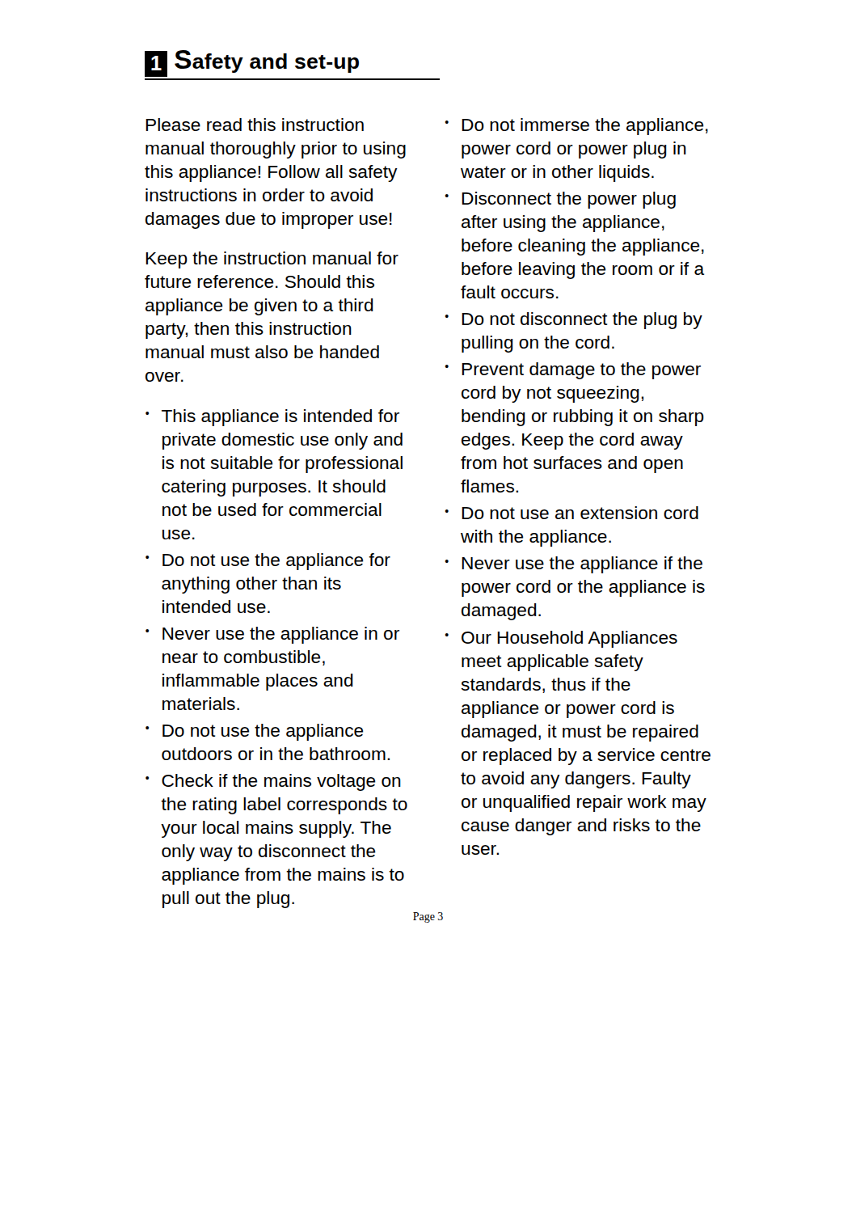1 Safety and set-up
Please read this instruction manual thoroughly prior to using this appliance! Follow all safety instructions in order to avoid damages due to improper use!
Keep the instruction manual for future reference. Should this appliance be given to a third party, then this instruction manual must also be handed over.
This appliance is intended for private domestic use only and is not suitable for professional catering purposes. It should not be used for commercial use.
Do not use the appliance for anything other than its intended use.
Never use the appliance in or near to combustible, inflammable places and materials.
Do not use the appliance outdoors or in the bathroom.
Check if the mains voltage on the rating label corresponds to your local mains supply. The only way to disconnect the appliance from the mains is to pull out the plug.
Do not immerse the appliance, power cord or power plug in water or in other liquids.
Disconnect the power plug after using the appliance, before cleaning the appliance, before leaving the room or if a fault occurs.
Do not disconnect the plug by pulling on the cord.
Prevent damage to the power cord by not squeezing, bending or rubbing it on sharp edges. Keep the cord away from hot surfaces and open flames.
Do not use an extension cord with the appliance.
Never use the appliance if the power cord or the appliance is damaged.
Our Household Appliances meet applicable safety standards, thus if the appliance or power cord is damaged, it must be repaired or replaced by a service centre to avoid any dangers. Faulty or unqualified repair work may cause danger and risks to the user.
Page 3